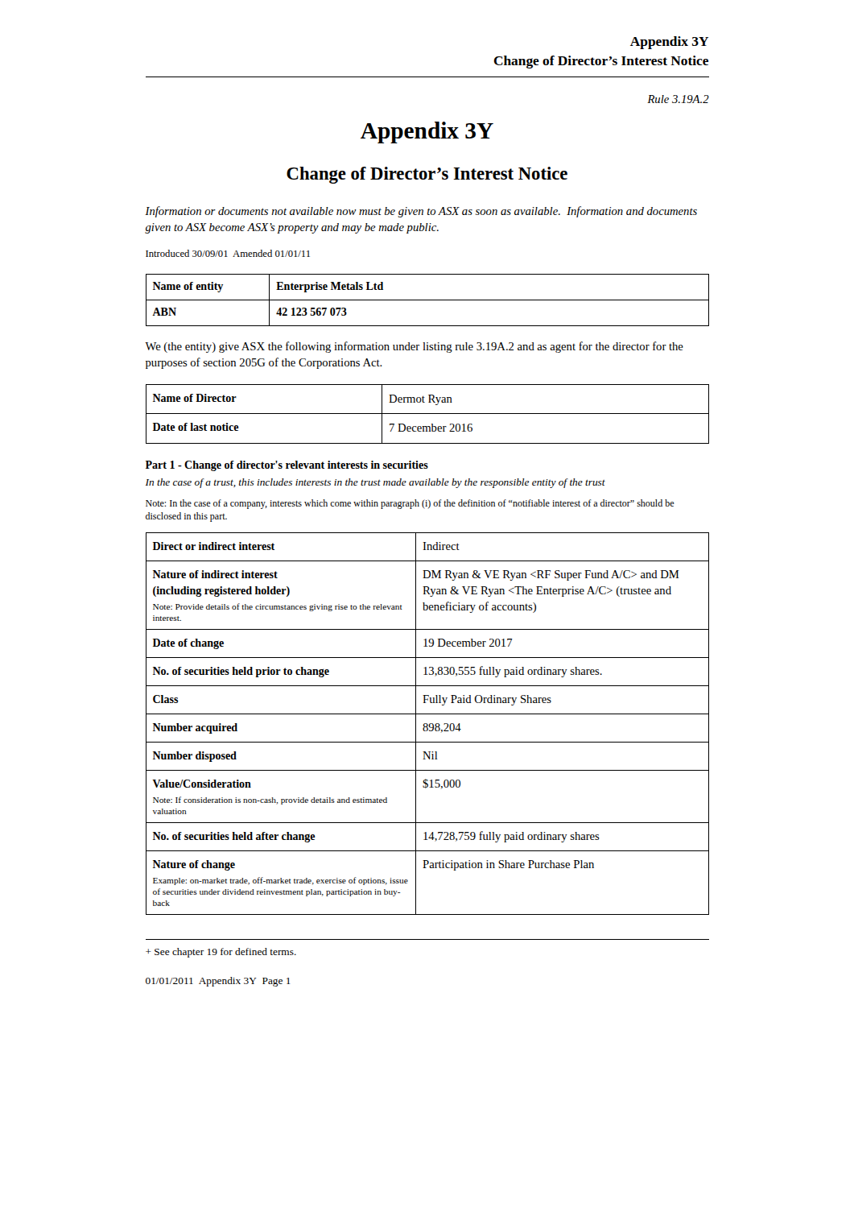Appendix 3Y
Change of Director’s Interest Notice
Rule 3.19A.2
Appendix 3Y
Change of Director’s Interest Notice
Information or documents not available now must be given to ASX as soon as available. Information and documents given to ASX become ASX’s property and may be made public.
Introduced 30/09/01 Amended 01/01/11
| Name of entity | Enterprise Metals Ltd |
| ABN | 42 123 567 073 |
We (the entity) give ASX the following information under listing rule 3.19A.2 and as agent for the director for the purposes of section 205G of the Corporations Act.
| Name of Director | Dermot Ryan |
| Date of last notice | 7 December 2016 |
Part 1 - Change of director's relevant interests in securities
In the case of a trust, this includes interests in the trust made available by the responsible entity of the trust
Note: In the case of a company, interests which come within paragraph (i) of the definition of “notifiable interest of a director” should be disclosed in this part.
| Direct or indirect interest | Indirect |
| Nature of indirect interest (including registered holder) Note: Provide details of the circumstances giving rise to the relevant interest. | DM Ryan & VE Ryan <RF Super Fund A/C> and DM Ryan & VE Ryan <The Enterprise A/C> (trustee and beneficiary of accounts) |
| Date of change | 19 December 2017 |
| No. of securities held prior to change | 13,830,555 fully paid ordinary shares. |
| Class | Fully Paid Ordinary Shares |
| Number acquired | 898,204 |
| Number disposed | Nil |
| Value/Consideration Note: If consideration is non-cash, provide details and estimated valuation | $15,000 |
| No. of securities held after change | 14,728,759 fully paid ordinary shares |
| Nature of change Example: on-market trade, off-market trade, exercise of options, issue of securities under dividend reinvestment plan, participation in buy-back | Participation in Share Purchase Plan |
+ See chapter 19 for defined terms.
01/01/2011 Appendix 3Y Page 1